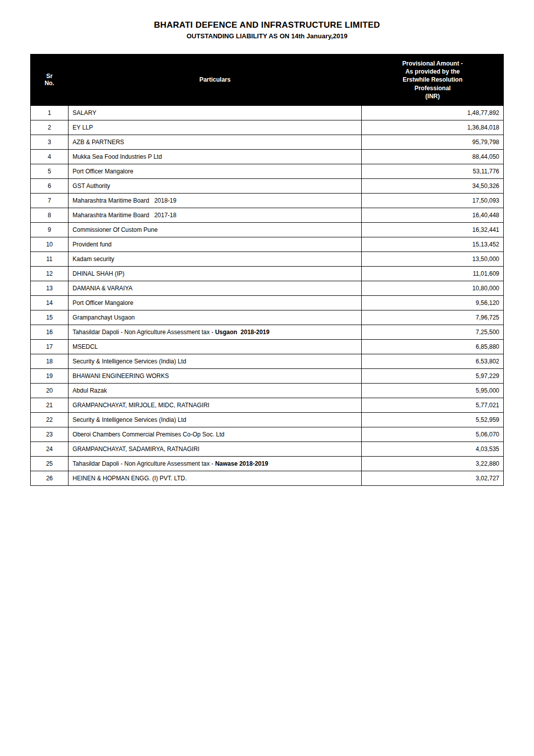BHARATI DEFENCE AND INFRASTRUCTURE LIMITED
OUTSTANDING LIABILITY AS ON 14th January,2019
| Sr No. | Particulars | Provisional Amount - As provided by the Erstwhile Resolution Professional (INR) |
| --- | --- | --- |
| 1 | SALARY | 1,48,77,892 |
| 2 | EY LLP | 1,36,84,018 |
| 3 | AZB & PARTNERS | 95,79,798 |
| 4 | Mukka Sea Food Industries P Ltd | 88,44,050 |
| 5 | Port Officer Mangalore | 53,11,776 |
| 6 | GST Authority | 34,50,326 |
| 7 | Maharashtra Maritime Board 2018-19 | 17,50,093 |
| 8 | Maharashtra Maritime Board 2017-18 | 16,40,448 |
| 9 | Commissioner Of Custom Pune | 16,32,441 |
| 10 | Provident fund | 15,13,452 |
| 11 | Kadam security | 13,50,000 |
| 12 | DHINAL SHAH (IP) | 11,01,609 |
| 13 | DAMANIA & VARAIYA | 10,80,000 |
| 14 | Port Officer Mangalore | 9,56,120 |
| 15 | Grampanchayt Usgaon | 7,96,725 |
| 16 | Tahasildar Dapoli - Non Agriculture Assessment tax - Usgaon 2018-2019 | 7,25,500 |
| 17 | MSEDCL | 6,85,880 |
| 18 | Security & Intelligence Services (India) Ltd | 6,53,802 |
| 19 | BHAWANI ENGINEERING WORKS | 5,97,229 |
| 20 | Abdul Razak | 5,95,000 |
| 21 | GRAMPANCHAYAT, MIRJOLE, MIDC, RATNAGIRI | 5,77,021 |
| 22 | Security & Intelligence Services (India) Ltd | 5,52,959 |
| 23 | Oberoi Chambers Commercial Premises Co-Op Soc. Ltd | 5,06,070 |
| 24 | GRAMPANCHAYAT, SADAMIRYA, RATNAGIRI | 4,03,535 |
| 25 | Tahasildar Dapoli - Non Agriculture Assessment tax - Nawase 2018-2019 | 3,22,880 |
| 26 | HEINEN & HOPMAN ENGG. (I) PVT. LTD. | 3,02,727 |